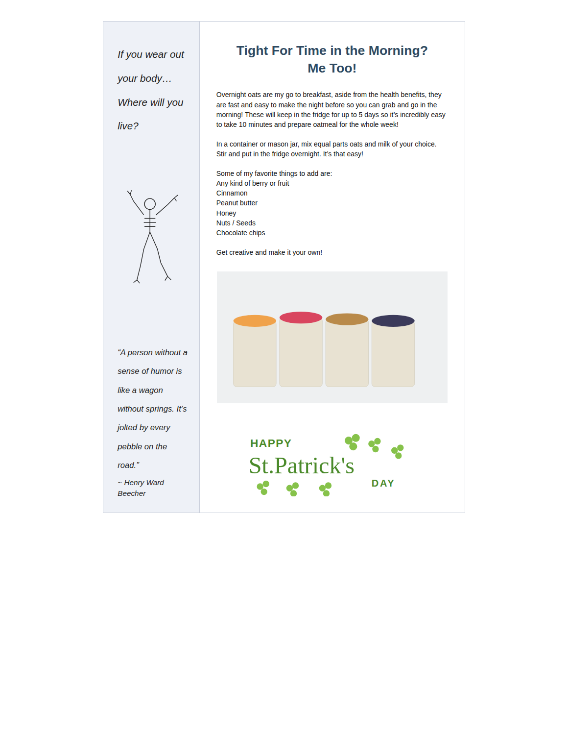If you wear out your body… Where will you live?
“A person without a sense of humor is like a wagon without springs. It’s jolted by every pebble on the road.”
~ Henry Ward Beecher
Tight For Time in the Morning?
Me Too!
Overnight oats are my go to breakfast, aside from the health benefits, they are fast and easy to make the night before so you can grab and go in the morning! These will keep in the fridge for up to 5 days so it’s incredibly easy to take 10 minutes and prepare oatmeal for the whole week!
In a container or mason jar, mix equal parts oats and milk of your choice. Stir and put in the fridge overnight. It’s that easy!
Some of my favorite things to add are:
Any kind of berry or fruit
Cinnamon
Peanut butter
Honey
Nuts / Seeds
Chocolate chips
Get creative and make it your own!